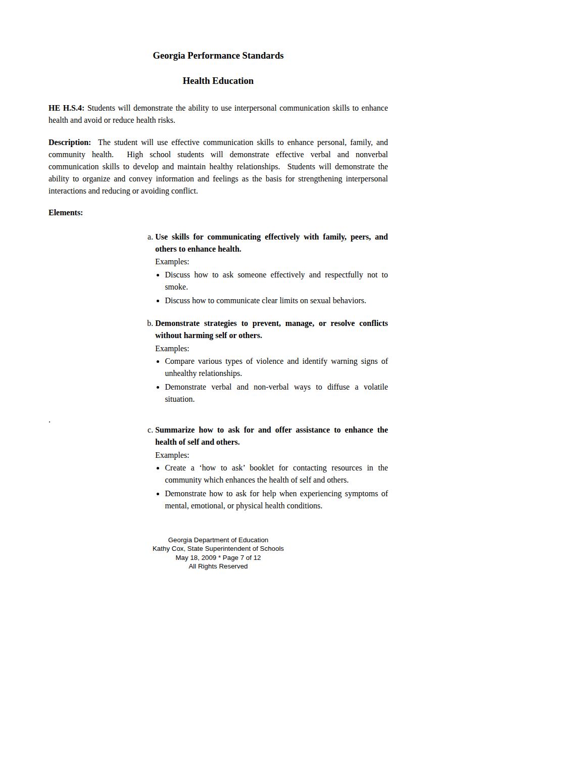Georgia Performance Standards
Health Education
HE H.S.4: Students will demonstrate the ability to use interpersonal communication skills to enhance health and avoid or reduce health risks.
Description: The student will use effective communication skills to enhance personal, family, and community health. High school students will demonstrate effective verbal and nonverbal communication skills to develop and maintain healthy relationships. Students will demonstrate the ability to organize and convey information and feelings as the basis for strengthening interpersonal interactions and reducing or avoiding conflict.
Elements:
Use skills for communicating effectively with family, peers, and others to enhance health. Examples:
Discuss how to ask someone effectively and respectfully not to smoke.
Discuss how to communicate clear limits on sexual behaviors.
Demonstrate strategies to prevent, manage, or resolve conflicts without harming self or others. Examples:
Compare various types of violence and identify warning signs of unhealthy relationships.
Demonstrate verbal and non-verbal ways to diffuse a volatile situation.
.
Summarize how to ask for and offer assistance to enhance the health of self and others. Examples:
Create a ‘how to ask’ booklet for contacting resources in the community which enhances the health of self and others.
Demonstrate how to ask for help when experiencing symptoms of mental, emotional, or physical health conditions.
Georgia Department of Education
Kathy Cox, State Superintendent of Schools
May 18, 2009 * Page 7 of 12
All Rights Reserved